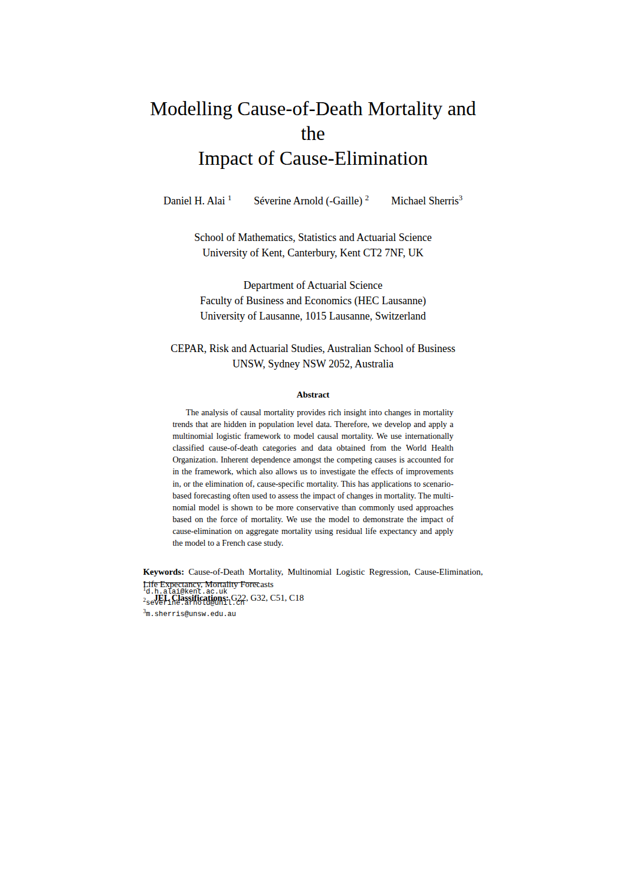Modelling Cause-of-Death Mortality and the
Impact of Cause-Elimination
Daniel H. Alai 1 Séverine Arnold (-Gaille) 2 Michael Sherris3
School of Mathematics, Statistics and Actuarial Science
University of Kent, Canterbury, Kent CT2 7NF, UK
Department of Actuarial Science
Faculty of Business and Economics (HEC Lausanne)
University of Lausanne, 1015 Lausanne, Switzerland
CEPAR, Risk and Actuarial Studies, Australian School of Business
UNSW, Sydney NSW 2052, Australia
Abstract
The analysis of causal mortality provides rich insight into changes in mortality trends that are hidden in population level data. Therefore, we develop and apply a multinomial logistic framework to model causal mortality. We use internationally classified cause-of-death categories and data obtained from the World Health Organization. Inherent dependence amongst the competing causes is accounted for in the framework, which also allows us to investigate the effects of improvements in, or the elimination of, cause-specific mortality. This has applications to scenario-based forecasting often used to assess the impact of changes in mortality. The multinomial model is shown to be more conservative than commonly used approaches based on the force of mortality. We use the model to demonstrate the impact of cause-elimination on aggregate mortality using residual life expectancy and apply the model to a French case study.
Keywords: Cause-of-Death Mortality, Multinomial Logistic Regression, Cause-Elimination, Life Expectancy, Mortality Forecasts
JEL Classifications: G22, G32, C51, C18
1d.h.alai@kent.ac.uk
2severine.arnold@unil.ch
3m.sherris@unsw.edu.au